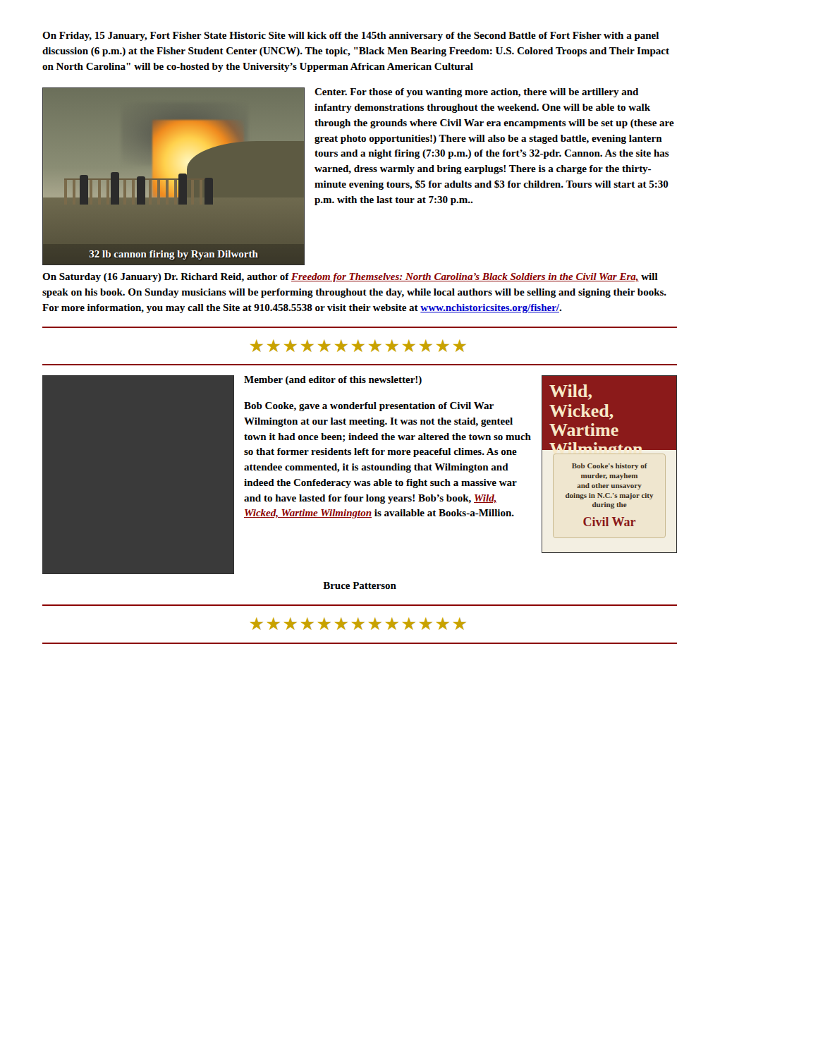On Friday, 15 January, Fort Fisher State Historic Site will kick off the 145th anniversary of the Second Battle of Fort Fisher with a panel discussion (6 p.m.) at the Fisher Student Center (UNCW). The topic, "Black Men Bearing Freedom: U.S. Colored Troops and Their Impact on North Carolina" will be co-hosted by the University’s Upperman African American Cultural
32 lb cannon firing by Ryan Dilworth
Center. For those of you wanting more action, there will be artillery and infantry demonstrations throughout the weekend. One will be able to walk through the grounds where Civil War era encampments will be set up (these are great photo opportunities!) There will also be a staged battle, evening lantern tours and a night firing (7:30 p.m.) of the fort’s 32-pdr. Cannon. As the site has warned, dress warmly and bring earplugs! There is a charge for the thirty-minute evening tours, $5 for adults and $3 for children. Tours will start at 5:30 p.m. with the last tour at 7:30 p.m..
On Saturday (16 January) Dr. Richard Reid, author of Freedom for Themselves: North Carolina’s Black Soldiers in the Civil War Era, will speak on his book. On Sunday musicians will be performing throughout the day, while local authors will be selling and signing their books. For more information, you may call the Site at 910.458.5538 or visit their website at www.nchistoricsites.org/fisher/.
★★★★★★★★★★★★★
Wild,
Wicked,
Wartime
Wilmington
Bob Cooke's history of
murder, mayhem
and other unsavory
doings in N.C.'s major city during the Civil War
Member (and editor of this newsletter!)
Bob Cooke, gave a wonderful presentation of Civil War Wilmington at our last meeting. It was not the staid, genteel town it had once been; indeed the war altered the town so much so that former residents left for more peaceful climes. As one attendee commented, it is astounding that Wilmington and indeed the Confederacy was able to fight such a massive war and to have lasted for four long years! Bob’s book, Wild, Wicked, Wartime Wilmington is available at Books-a-Million.
Bruce Patterson
★★★★★★★★★★★★★